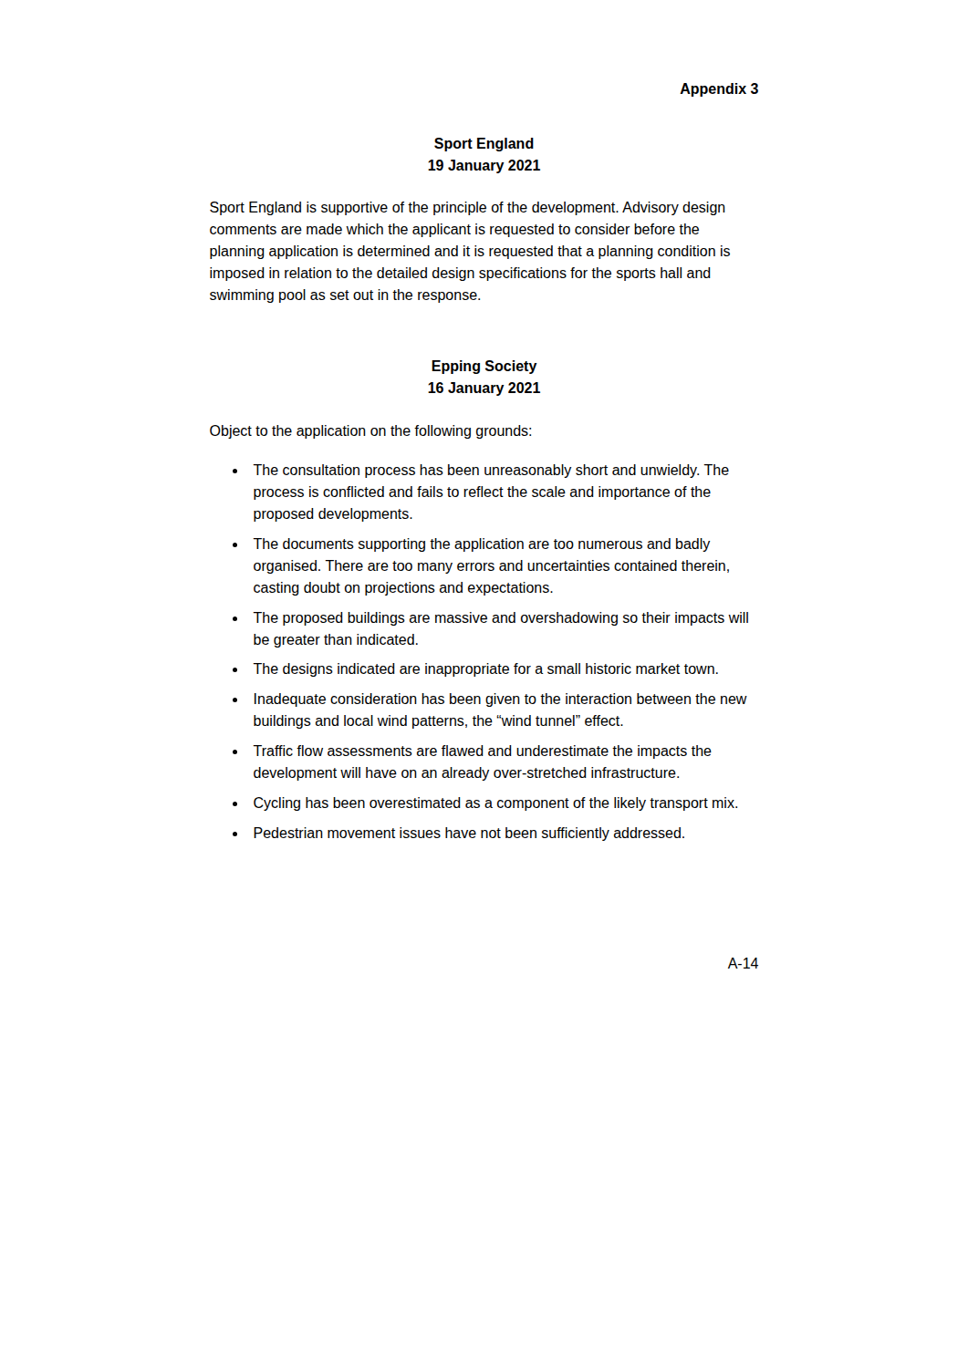Appendix 3
Sport England 19 January 2021
Sport England is supportive of the principle of the development. Advisory design comments are made which the applicant is requested to consider before the planning application is determined and it is requested that a planning condition is imposed in relation to the detailed design specifications for the sports hall and swimming pool as set out in the response.
Epping Society 16 January 2021
Object to the application on the following grounds:
The consultation process has been unreasonably short and unwieldy. The process is conflicted and fails to reflect the scale and importance of the proposed developments.
The documents supporting the application are too numerous and badly organised. There are too many errors and uncertainties contained therein, casting doubt on projections and expectations.
The proposed buildings are massive and overshadowing so their impacts will be greater than indicated.
The designs indicated are inappropriate for a small historic market town.
Inadequate consideration has been given to the interaction between the new buildings and local wind patterns, the “wind tunnel” effect.
Traffic flow assessments are flawed and underestimate the impacts the development will have on an already over-stretched infrastructure.
Cycling has been overestimated as a component of the likely transport mix.
Pedestrian movement issues have not been sufficiently addressed.
A-14